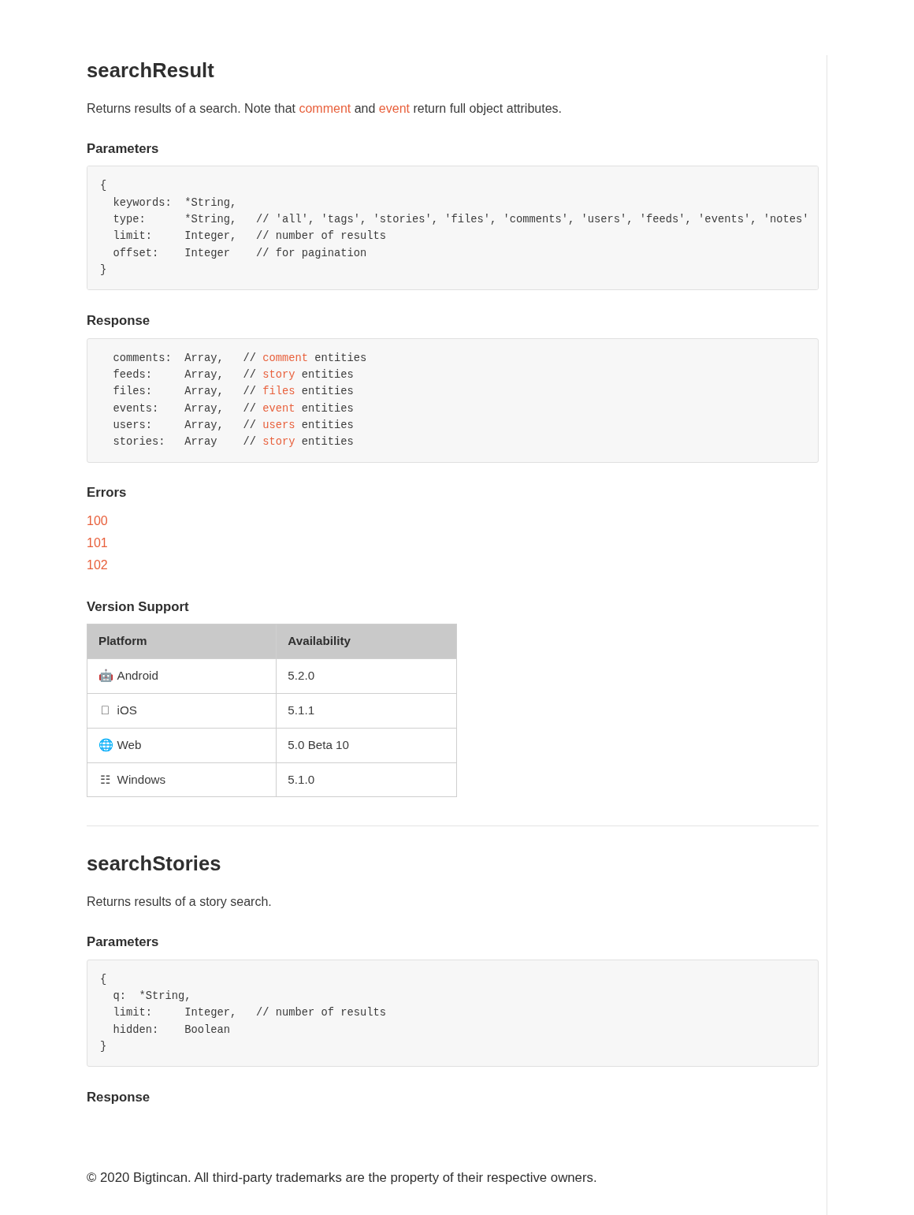searchResult
Returns results of a search. Note that comment and event return full object attributes.
Parameters
{
  keywords:  *String,
  type:      *String,   // 'all', 'tags', 'stories', 'files', 'comments', 'users', 'feeds', 'events', 'notes'
  limit:     Integer,   // number of results
  offset:    Integer    // for pagination
}
Response
  comments:  Array,   // comment entities
  feeds:     Array,   // story entities
  files:     Array,   // files entities
  events:    Array,   // event entities
  users:     Array,   // users entities
  stories:   Array    // story entities
Errors
100 101 102
Version Support
| Platform | Availability |
| --- | --- |
| 🤖 Android | 5.2.0 |
|  iOS | 5.1.1 |
| 🌐 Web | 5.0 Beta 10 |
| ☷ Windows | 5.1.0 |
searchStories
Returns results of a story search.
Parameters
{
  q:  *String,
  limit:     Integer,   // number of results
  hidden:    Boolean
}
Response
© 2020 Bigtincan. All third-party trademarks are the property of their respective owners.